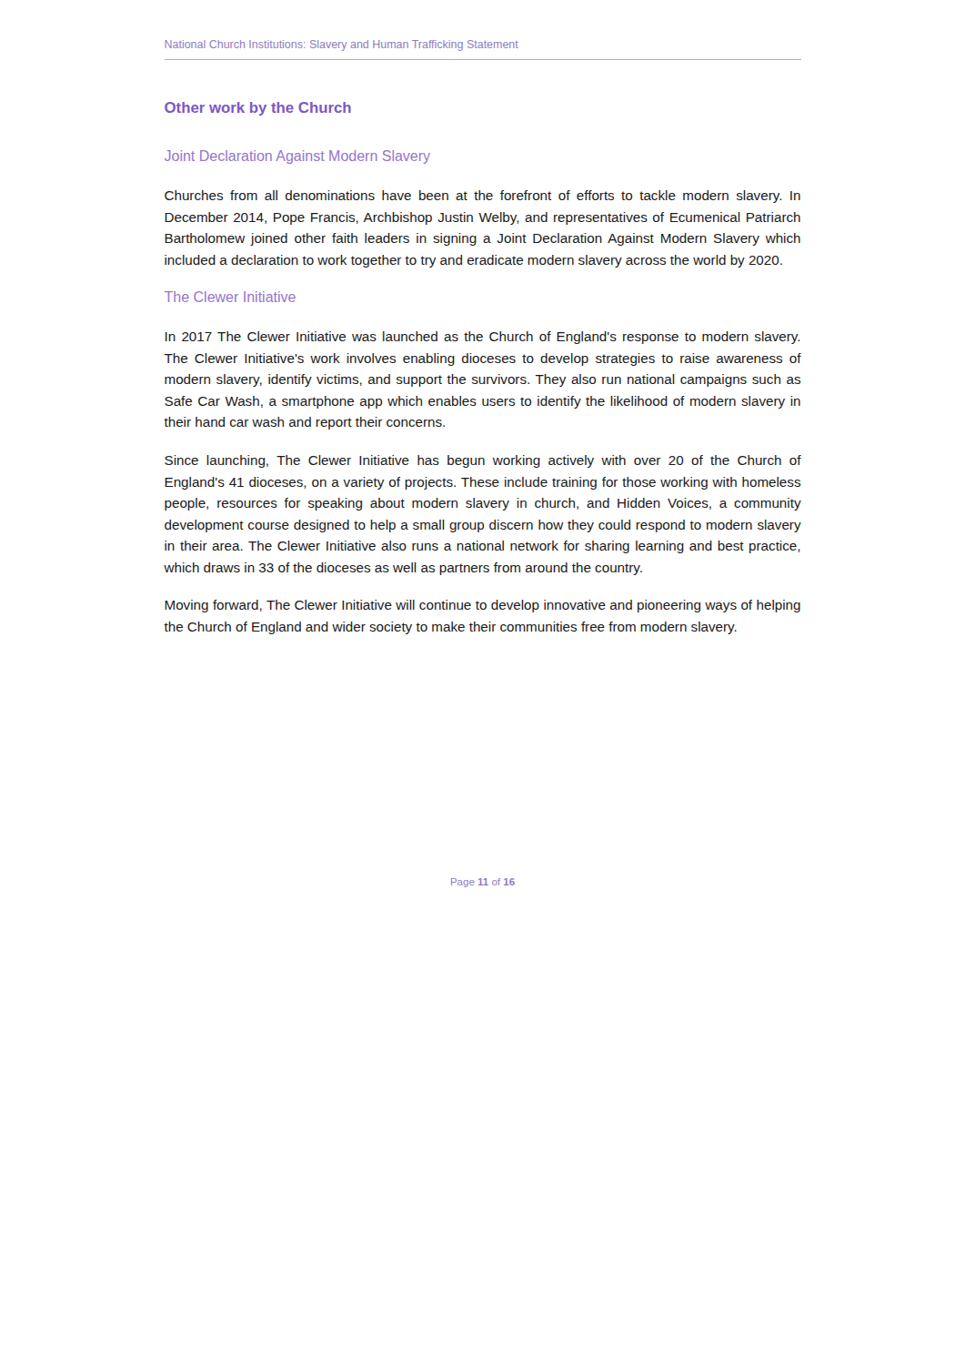National Church Institutions: Slavery and Human Trafficking Statement
Other work by the Church
Joint Declaration Against Modern Slavery
Churches from all denominations have been at the forefront of efforts to tackle modern slavery. In December 2014, Pope Francis, Archbishop Justin Welby, and representatives of Ecumenical Patriarch Bartholomew joined other faith leaders in signing a Joint Declaration Against Modern Slavery which included a declaration to work together to try and eradicate modern slavery across the world by 2020.
The Clewer Initiative
In 2017 The Clewer Initiative was launched as the Church of England's response to modern slavery. The Clewer Initiative's work involves enabling dioceses to develop strategies to raise awareness of modern slavery, identify victims, and support the survivors. They also run national campaigns such as Safe Car Wash, a smartphone app which enables users to identify the likelihood of modern slavery in their hand car wash and report their concerns.
Since launching, The Clewer Initiative has begun working actively with over 20 of the Church of England's 41 dioceses, on a variety of projects. These include training for those working with homeless people, resources for speaking about modern slavery in church, and Hidden Voices, a community development course designed to help a small group discern how they could respond to modern slavery in their area. The Clewer Initiative also runs a national network for sharing learning and best practice, which draws in 33 of the dioceses as well as partners from around the country.
Moving forward, The Clewer Initiative will continue to develop innovative and pioneering ways of helping the Church of England and wider society to make their communities free from modern slavery.
Page 11 of 16